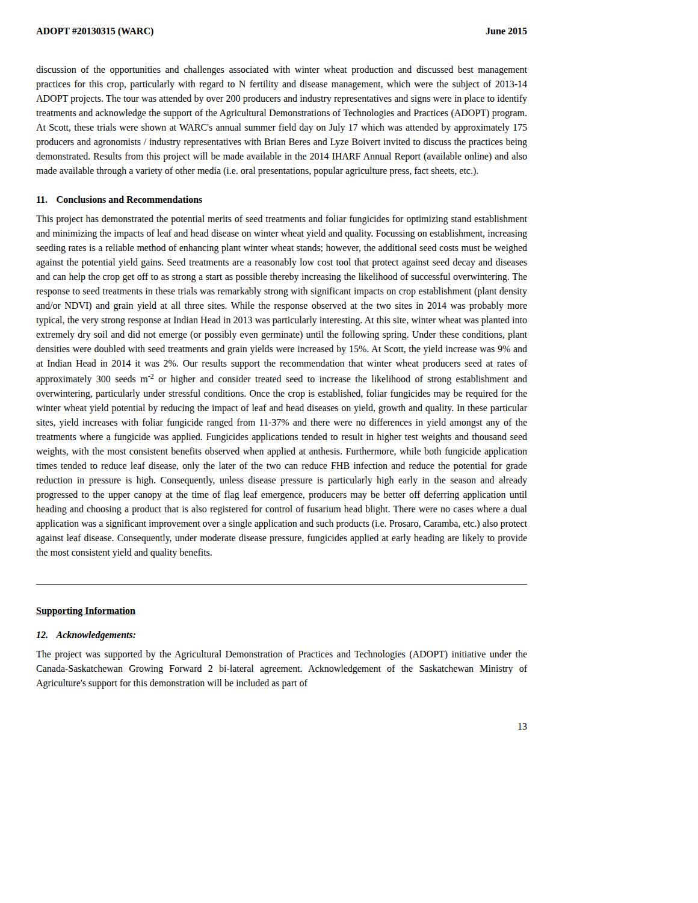ADOPT #20130315 (WARC) June 2015
discussion of the opportunities and challenges associated with winter wheat production and discussed best management practices for this crop, particularly with regard to N fertility and disease management, which were the subject of 2013-14 ADOPT projects. The tour was attended by over 200 producers and industry representatives and signs were in place to identify treatments and acknowledge the support of the Agricultural Demonstrations of Technologies and Practices (ADOPT) program. At Scott, these trials were shown at WARC's annual summer field day on July 17 which was attended by approximately 175 producers and agronomists / industry representatives with Brian Beres and Lyze Boivert invited to discuss the practices being demonstrated. Results from this project will be made available in the 2014 IHARF Annual Report (available online) and also made available through a variety of other media (i.e. oral presentations, popular agriculture press, fact sheets, etc.).
11. Conclusions and Recommendations
This project has demonstrated the potential merits of seed treatments and foliar fungicides for optimizing stand establishment and minimizing the impacts of leaf and head disease on winter wheat yield and quality. Focussing on establishment, increasing seeding rates is a reliable method of enhancing plant winter wheat stands; however, the additional seed costs must be weighed against the potential yield gains. Seed treatments are a reasonably low cost tool that protect against seed decay and diseases and can help the crop get off to as strong a start as possible thereby increasing the likelihood of successful overwintering. The response to seed treatments in these trials was remarkably strong with significant impacts on crop establishment (plant density and/or NDVI) and grain yield at all three sites. While the response observed at the two sites in 2014 was probably more typical, the very strong response at Indian Head in 2013 was particularly interesting. At this site, winter wheat was planted into extremely dry soil and did not emerge (or possibly even germinate) until the following spring. Under these conditions, plant densities were doubled with seed treatments and grain yields were increased by 15%. At Scott, the yield increase was 9% and at Indian Head in 2014 it was 2%. Our results support the recommendation that winter wheat producers seed at rates of approximately 300 seeds m-2 or higher and consider treated seed to increase the likelihood of strong establishment and overwintering, particularly under stressful conditions. Once the crop is established, foliar fungicides may be required for the winter wheat yield potential by reducing the impact of leaf and head diseases on yield, growth and quality. In these particular sites, yield increases with foliar fungicide ranged from 11-37% and there were no differences in yield amongst any of the treatments where a fungicide was applied. Fungicides applications tended to result in higher test weights and thousand seed weights, with the most consistent benefits observed when applied at anthesis. Furthermore, while both fungicide application times tended to reduce leaf disease, only the later of the two can reduce FHB infection and reduce the potential for grade reduction in pressure is high. Consequently, unless disease pressure is particularly high early in the season and already progressed to the upper canopy at the time of flag leaf emergence, producers may be better off deferring application until heading and choosing a product that is also registered for control of fusarium head blight. There were no cases where a dual application was a significant improvement over a single application and such products (i.e. Prosaro, Caramba, etc.) also protect against leaf disease. Consequently, under moderate disease pressure, fungicides applied at early heading are likely to provide the most consistent yield and quality benefits.
Supporting Information
12. Acknowledgements:
The project was supported by the Agricultural Demonstration of Practices and Technologies (ADOPT) initiative under the Canada-Saskatchewan Growing Forward 2 bi-lateral agreement. Acknowledgement of the Saskatchewan Ministry of Agriculture's support for this demonstration will be included as part of
13